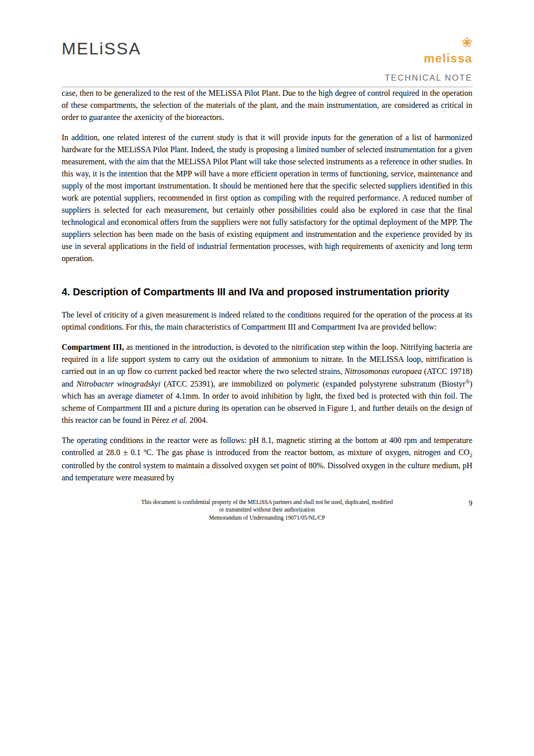MELiSSA
❀
melissa
TECHNICAL NOTE
case, then to be generalized to the rest of the MELiSSA Pilot Plant. Due to the high degree of control required in the operation of these compartments, the selection of the materials of the plant, and the main instrumentation, are considered as critical in order to guarantee the axenicity of the bioreactors.
In addition, one related interest of the current study is that it will provide inputs for the generation of a list of harmonized hardware for the MELiSSA Pilot Plant. Indeed, the study is proposing a limited number of selected instrumentation for a given measurement, with the aim that the MELiSSA Pilot Plant will take those selected instruments as a reference in other studies. In this way, it is the intention that the MPP will have a more efficient operation in terms of functioning, service, maintenance and supply of the most important instrumentation. It should be mentioned here that the specific selected suppliers identified in this work are potential suppliers, recommended in first option as compiling with the required performance. A reduced number of suppliers is selected for each measurement, but certainly other possibilities could also be explored in case that the final technological and economical offers from the suppliers were not fully satisfactory for the optimal deployment of the MPP. The suppliers selection has been made on the basis of existing equipment and instrumentation and the experience provided by its use in several applications in the field of industrial fermentation processes, with high requirements of axenicity and long term operation.
4. Description of Compartments III and IVa and proposed instrumentation priority
The level of criticity of a given measurement is indeed related to the conditions required for the operation of the process at its optimal conditions. For this, the main characteristics of Compartment III and Compartment Iva are provided bellow:
Compartment III, as mentioned in the introduction, is devoted to the nitrification step within the loop. Nitrifying bacteria are required in a life support system to carry out the oxidation of ammonium to nitrate. In the MELISSA loop, nitrification is carried out in an up flow co current packed bed reactor where the two selected strains, Nitrosomonas europaea (ATCC 19718) and Nitrobacter winogradskyi (ATCC 25391), are immobilized on polymeric (expanded polystyrene substratum (Biostyr®) which has an average diameter of 4.1mm. In order to avoid inhibition by light, the fixed bed is protected with thin foil. The scheme of Compartment III and a picture during its operation can be observed in Figure 1, and further details on the design of this reactor can be found in Pérez et al. 2004.
The operating conditions in the reactor were as follows: pH 8.1, magnetic stirring at the bottom at 400 rpm and temperature controlled at 28.0 ± 0.1 ºC. The gas phase is introduced from the reactor bottom, as mixture of oxygen, nitrogen and CO2 controlled by the control system to maintain a dissolved oxygen set point of 80%. Dissolved oxygen in the culture medium, pH and temperature were measured by
9 This document is confidential property of the MELiSSA partners and shall not be used, duplicated, modified
or transmitted without their authorization
Memorandum of Understanding 19071/05/NL/CP